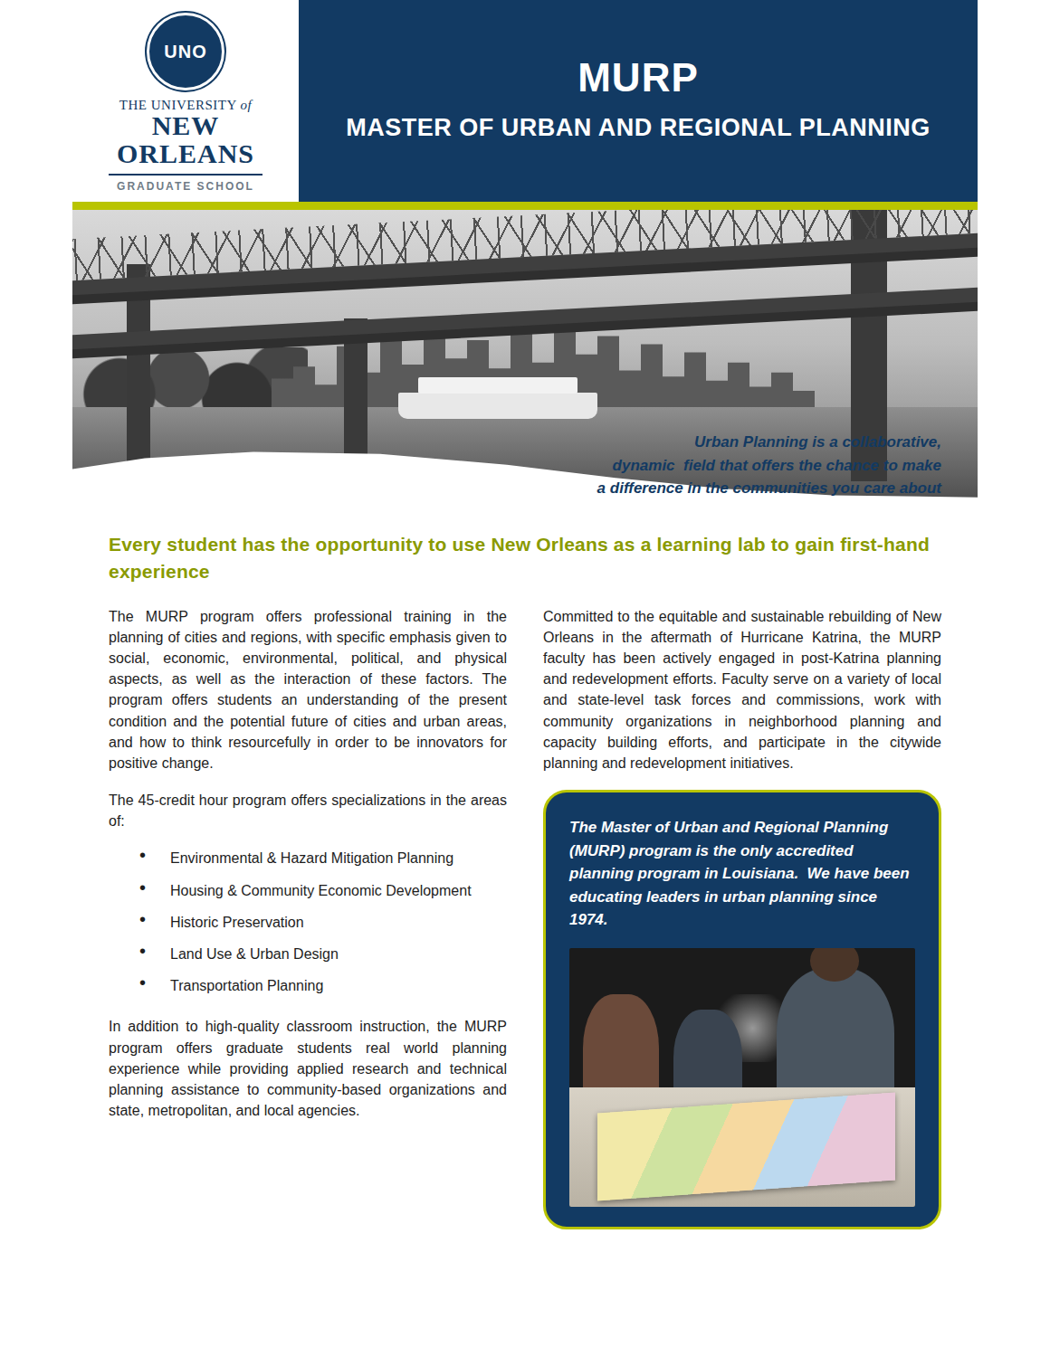UNO
THE UNIVERSITY of NEW ORLEANS
GRADUATE SCHOOL
MURP
MASTER OF URBAN AND REGIONAL PLANNING
Urban Planning is a collaborative,
dynamic field that offers the chance to make
a difference in the communities you care about
Every student has the opportunity to use New Orleans as a learning lab to gain first-hand experience
The MURP program offers professional training in the planning of cities and regions, with specific emphasis given to social, economic, environmental, political, and physical aspects, as well as the interaction of these factors. The program offers students an understanding of the present condition and the potential future of cities and urban areas, and how to think resourcefully in order to be innovators for positive change.
The 45-credit hour program offers specializations in the areas of:
Environmental & Hazard Mitigation Planning
Housing & Community Economic Development
Historic Preservation
Land Use & Urban Design
Transportation Planning
In addition to high-quality classroom instruction, the MURP program offers graduate students real world planning experience while providing applied research and technical planning assistance to community-based organizations and state, metropolitan, and local agencies.
Committed to the equitable and sustainable rebuilding of New Orleans in the aftermath of Hurricane Katrina, the MURP faculty has been actively engaged in post-Katrina planning and redevelopment efforts. Faculty serve on a variety of local and state-level task forces and commissions, work with community organizations in neighborhood planning and capacity building efforts, and participate in the citywide planning and redevelopment initiatives.
The Master of Urban and Regional Planning (MURP) program is the only accredited planning program in Louisiana. We have been educating leaders in urban planning since 1974.